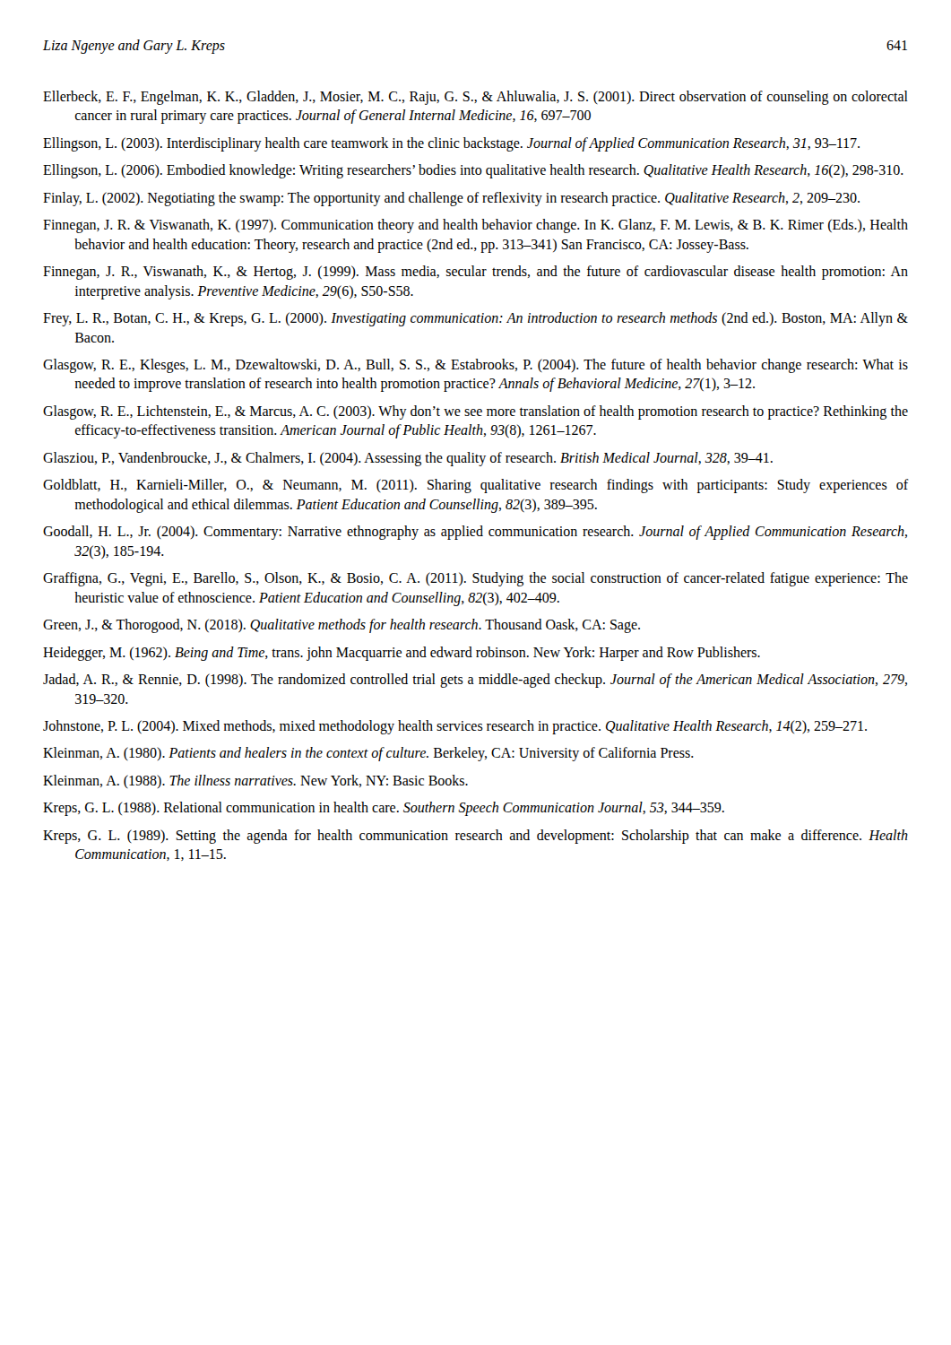Liza Ngenye and Gary L. Kreps 641
Ellerbeck, E. F., Engelman, K. K., Gladden, J., Mosier, M. C., Raju, G. S., & Ahluwalia, J. S. (2001). Direct observation of counseling on colorectal cancer in rural primary care practices. Journal of General Internal Medicine, 16, 697–700
Ellingson, L. (2003). Interdisciplinary health care teamwork in the clinic backstage. Journal of Applied Communication Research, 31, 93–117.
Ellingson, L. (2006). Embodied knowledge: Writing researchers’ bodies into qualitative health research. Qualitative Health Research, 16(2), 298-310.
Finlay, L. (2002). Negotiating the swamp: The opportunity and challenge of reflexivity in research practice. Qualitative Research, 2, 209–230.
Finnegan, J. R. & Viswanath, K. (1997). Communication theory and health behavior change. In K. Glanz, F. M. Lewis, & B. K. Rimer (Eds.), Health behavior and health education: Theory, research and practice (2nd ed., pp. 313–341) San Francisco, CA: Jossey-Bass.
Finnegan, J. R., Viswanath, K., & Hertog, J. (1999). Mass media, secular trends, and the future of cardiovascular disease health promotion: An interpretive analysis. Preventive Medicine, 29(6), S50-S58.
Frey, L. R., Botan, C. H., & Kreps, G. L. (2000). Investigating communication: An introduction to research methods (2nd ed.). Boston, MA: Allyn & Bacon.
Glasgow, R. E., Klesges, L. M., Dzewaltowski, D. A., Bull, S. S., & Estabrooks, P. (2004). The future of health behavior change research: What is needed to improve translation of research into health promotion practice? Annals of Behavioral Medicine, 27(1), 3–12.
Glasgow, R. E., Lichtenstein, E., & Marcus, A. C. (2003). Why don’t we see more translation of health promotion research to practice? Rethinking the efficacy-to-effectiveness transition. American Journal of Public Health, 93(8), 1261–1267.
Glasziou, P., Vandenbroucke, J., & Chalmers, I. (2004). Assessing the quality of research. British Medical Journal, 328, 39–41.
Goldblatt, H., Karnieli-Miller, O., & Neumann, M. (2011). Sharing qualitative research findings with participants: Study experiences of methodological and ethical dilemmas. Patient Education and Counselling, 82(3), 389–395.
Goodall, H. L., Jr. (2004). Commentary: Narrative ethnography as applied communication research. Journal of Applied Communication Research, 32(3), 185-194.
Graffigna, G., Vegni, E., Barello, S., Olson, K., & Bosio, C. A. (2011). Studying the social construction of cancer-related fatigue experience: The heuristic value of ethnoscience. Patient Education and Counselling, 82(3), 402–409.
Green, J., & Thorogood, N. (2018). Qualitative methods for health research. Thousand Oask, CA: Sage.
Heidegger, M. (1962). Being and Time, trans. john Macquarrie and edward robinson. New York: Harper and Row Publishers.
Jadad, A. R., & Rennie, D. (1998). The randomized controlled trial gets a middle-aged checkup. Journal of the American Medical Association, 279, 319–320.
Johnstone, P. L. (2004). Mixed methods, mixed methodology health services research in practice. Qualitative Health Research, 14(2), 259–271.
Kleinman, A. (1980). Patients and healers in the context of culture. Berkeley, CA: University of California Press.
Kleinman, A. (1988). The illness narratives. New York, NY: Basic Books.
Kreps, G. L. (1988). Relational communication in health care. Southern Speech Communication Journal, 53, 344–359.
Kreps, G. L. (1989). Setting the agenda for health communication research and development: Scholarship that can make a difference. Health Communication, 1, 11–15.